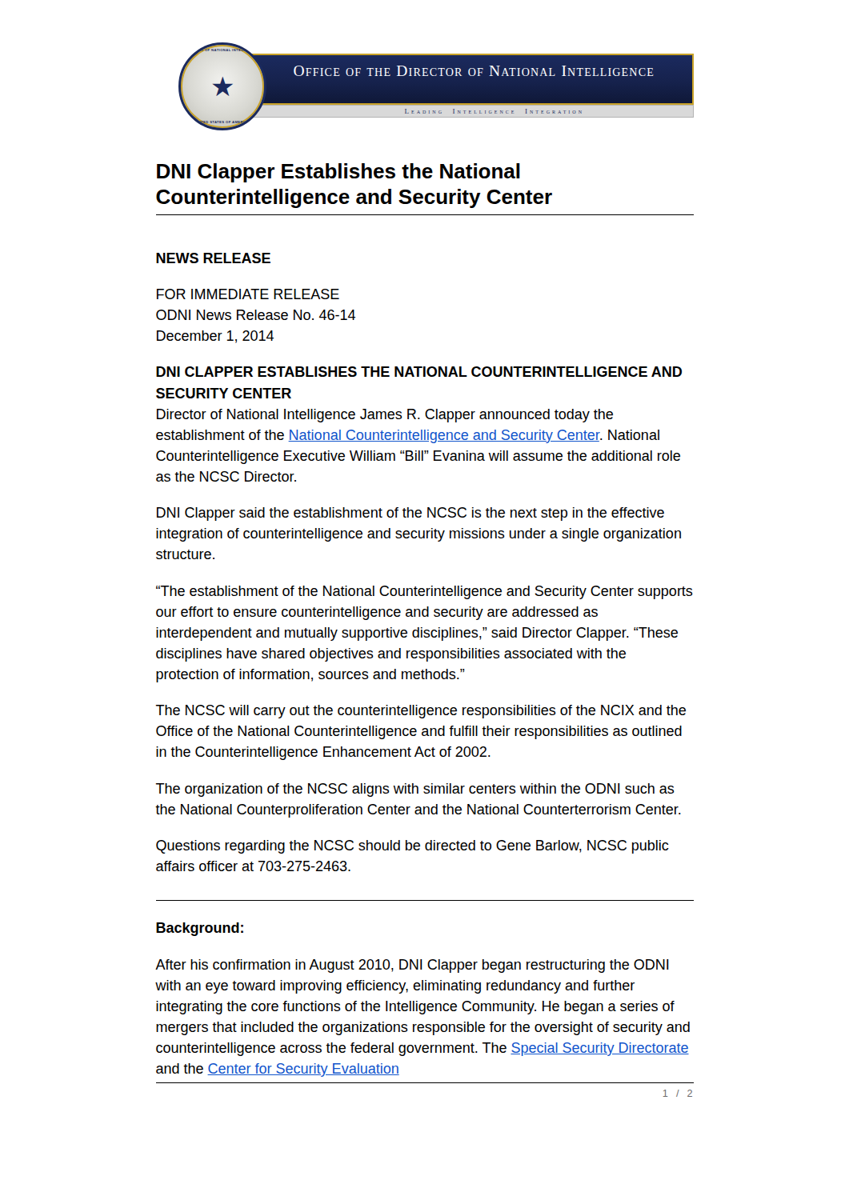Office of the Director of National Intelligence
Leading Intelligence Integration
DIRECTOR OF NATIONAL INTELLIGENCE
★
UNITED STATES OF AMERICA
DNI Clapper Establishes the National Counterintelligence and Security Center
NEWS RELEASE
FOR IMMEDIATE RELEASE
ODNI News Release No. 46-14
December 1, 2014
DNI CLAPPER ESTABLISHES THE NATIONAL COUNTERINTELLIGENCE AND SECURITY CENTER
Director of National Intelligence James R. Clapper announced today the establishment of the National Counterintelligence and Security Center. National Counterintelligence Executive William “Bill” Evanina will assume the additional role as the NCSC Director.
DNI Clapper said the establishment of the NCSC is the next step in the effective integration of counterintelligence and security missions under a single organization structure.
“The establishment of the National Counterintelligence and Security Center supports our effort to ensure counterintelligence and security are addressed as interdependent and mutually supportive disciplines,” said Director Clapper. “These disciplines have shared objectives and responsibilities associated with the protection of information, sources and methods.”
The NCSC will carry out the counterintelligence responsibilities of the NCIX and the Office of the National Counterintelligence and fulfill their responsibilities as outlined in the Counterintelligence Enhancement Act of 2002.
The organization of the NCSC aligns with similar centers within the ODNI such as the National Counterproliferation Center and the National Counterterrorism Center.
Questions regarding the NCSC should be directed to Gene Barlow, NCSC public affairs officer at 703-275-2463.
Background:
After his confirmation in August 2010, DNI Clapper began restructuring the ODNI with an eye toward improving efficiency, eliminating redundancy and further integrating the core functions of the Intelligence Community. He began a series of mergers that included the organizations responsible for the oversight of security and counterintelligence across the federal government. The Special Security Directorate and the Center for Security Evaluation
1 / 2